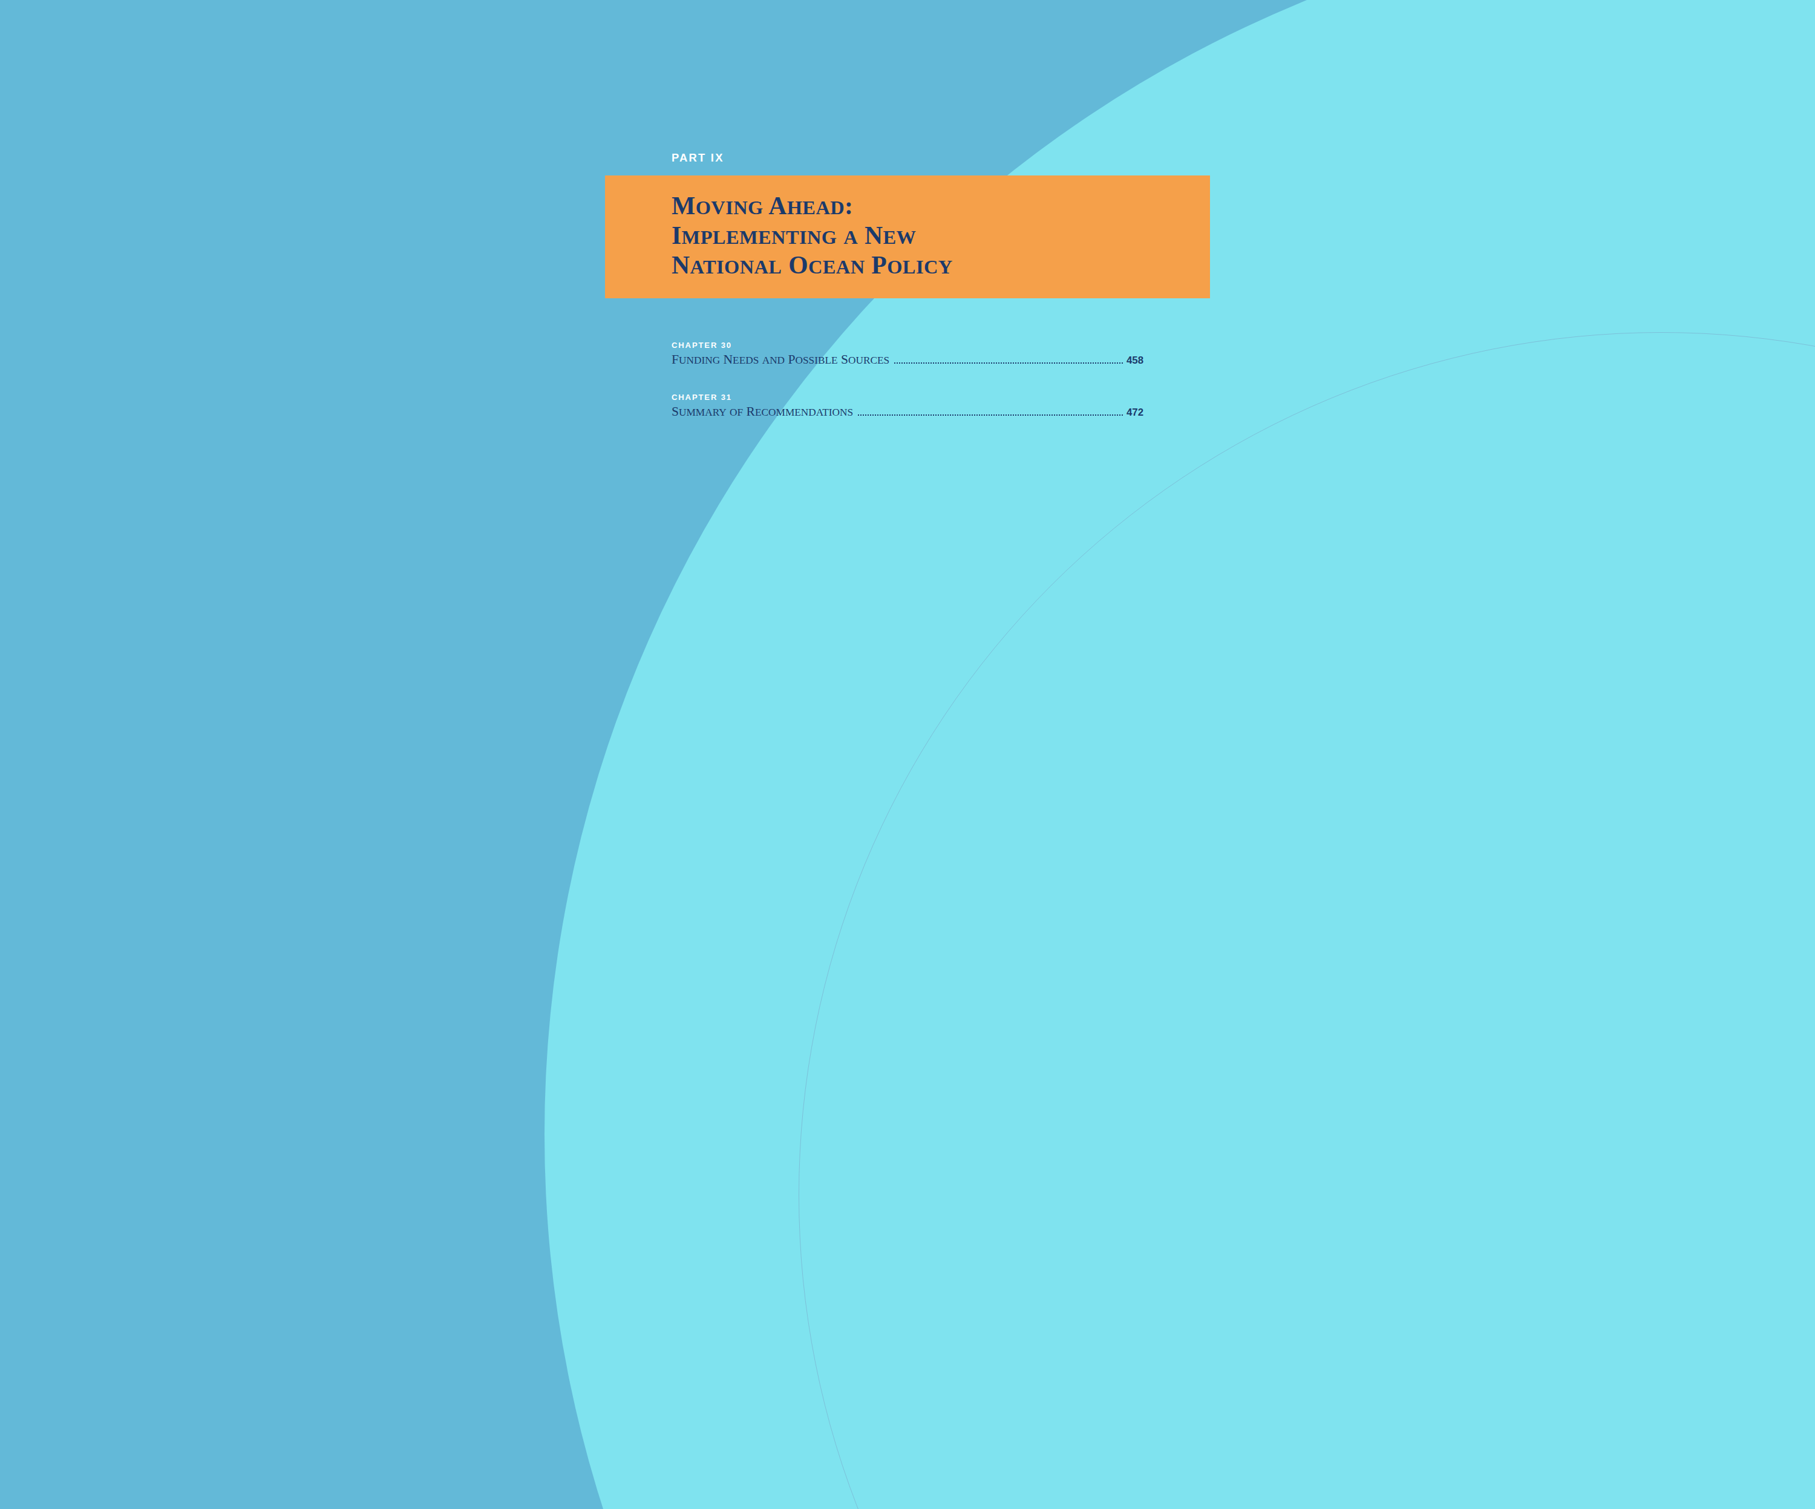PART IX
MOVING AHEAD:
IMPLEMENTING A NEW
NATIONAL OCEAN POLICY
CHAPTER 30
FUNDING NEEDS AND POSSIBLE SOURCES 458
CHAPTER 31
SUMMARY OF RECOMMENDATIONS 472